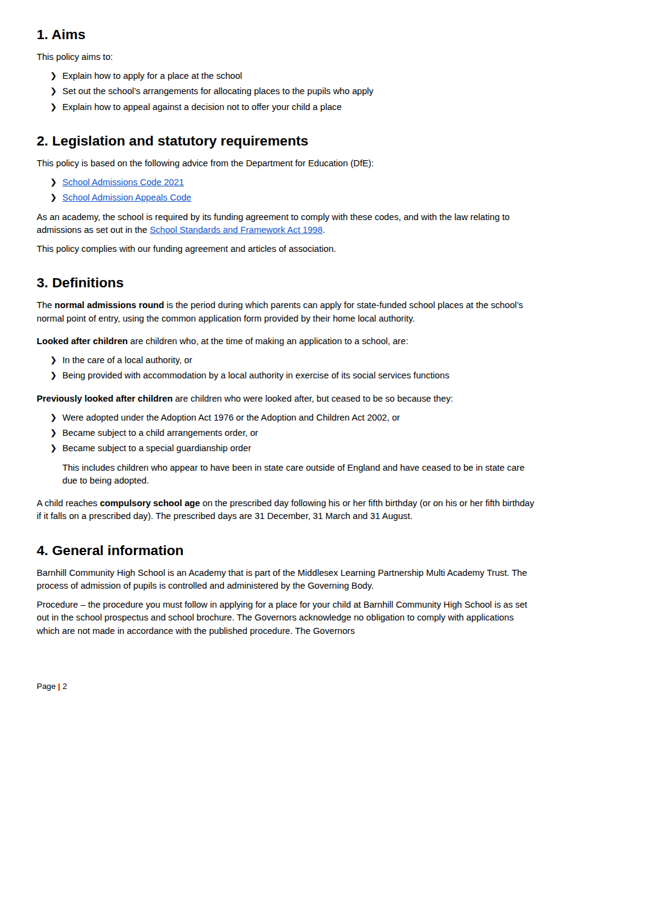1. Aims
This policy aims to:
Explain how to apply for a place at the school
Set out the school’s arrangements for allocating places to the pupils who apply
Explain how to appeal against a decision not to offer your child a place
2. Legislation and statutory requirements
This policy is based on the following advice from the Department for Education (DfE):
School Admissions Code 2021
School Admission Appeals Code
As an academy, the school is required by its funding agreement to comply with these codes, and with the law relating to admissions as set out in the School Standards and Framework Act 1998.
This policy complies with our funding agreement and articles of association.
3. Definitions
The normal admissions round is the period during which parents can apply for state-funded school places at the school’s normal point of entry, using the common application form provided by their home local authority.
Looked after children are children who, at the time of making an application to a school, are:
In the care of a local authority, or
Being provided with accommodation by a local authority in exercise of its social services functions
Previously looked after children are children who were looked after, but ceased to be so because they:
Were adopted under the Adoption Act 1976 or the Adoption and Children Act 2002, or
Became subject to a child arrangements order, or
Became subject to a special guardianship order
This includes children who appear to have been in state care outside of England and have ceased to be in state care due to being adopted.
A child reaches compulsory school age on the prescribed day following his or her fifth birthday (or on his or her fifth birthday if it falls on a prescribed day). The prescribed days are 31 December, 31 March and 31 August.
4. General information
Barnhill Community High School is an Academy that is part of the Middlesex Learning Partnership Multi Academy Trust. The process of admission of pupils is controlled and administered by the Governing Body.
Procedure – the procedure you must follow in applying for a place for your child at Barnhill Community High School is as set out in the school prospectus and school brochure. The Governors acknowledge no obligation to comply with applications which are not made in accordance with the published procedure. The Governors
Page | 2